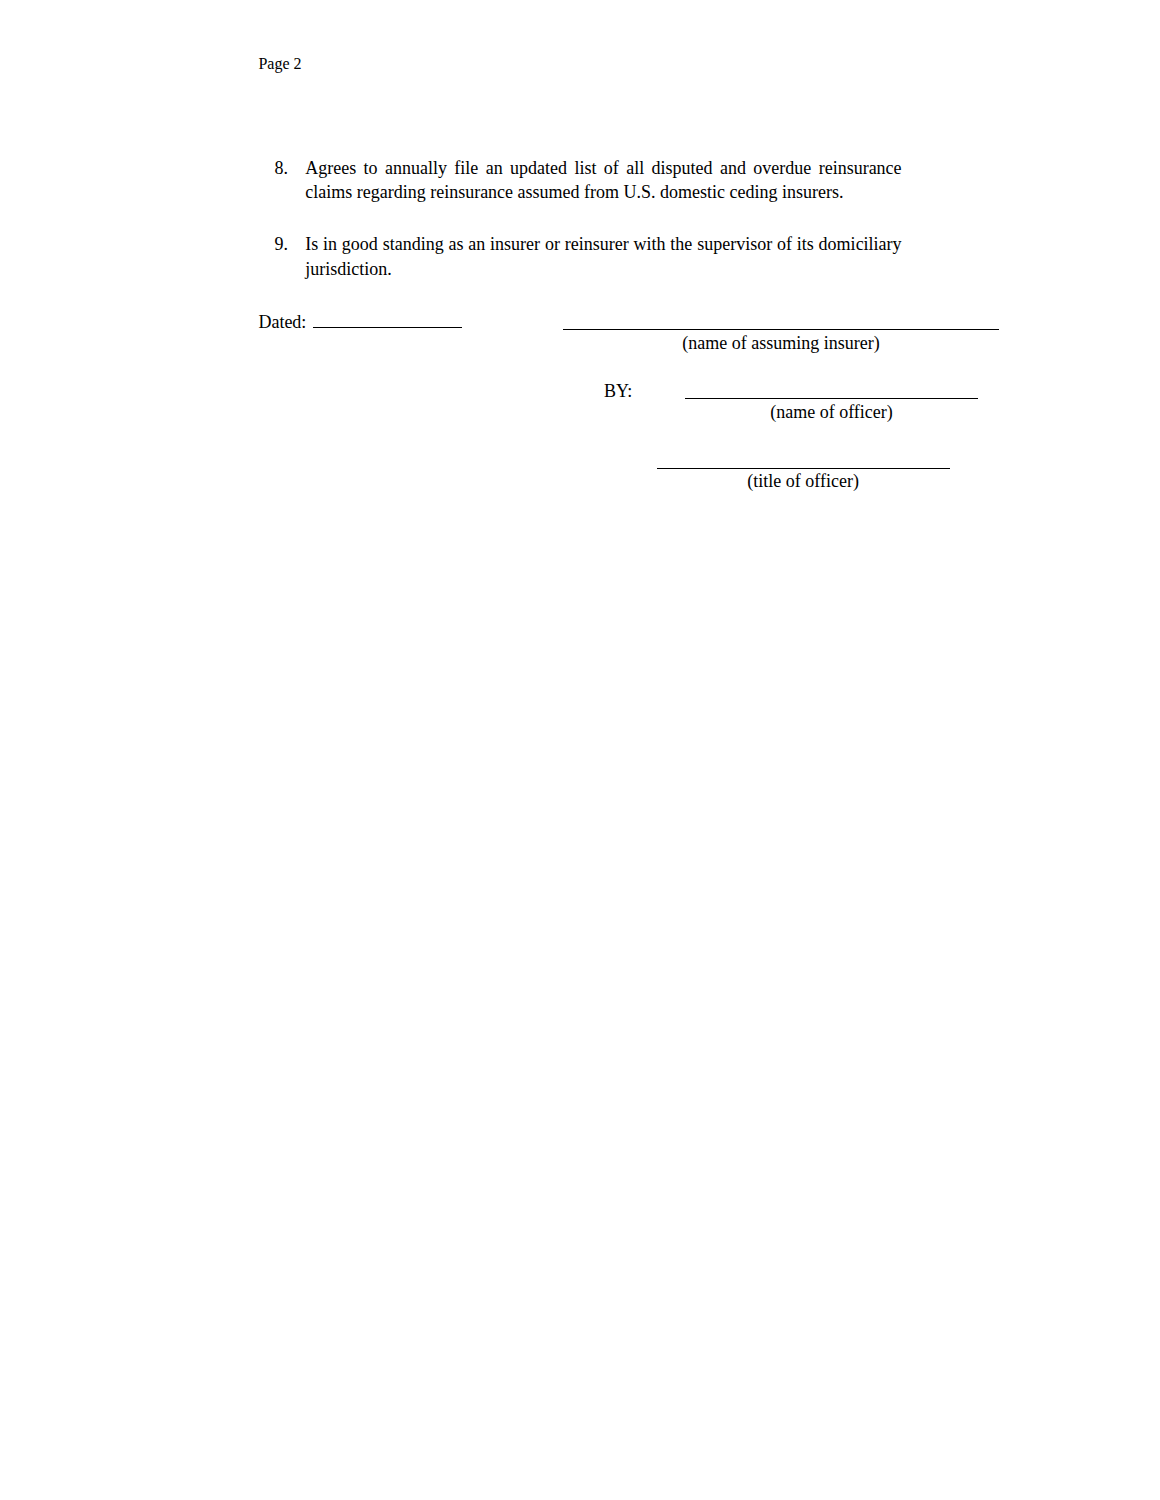Page 2
8. Agrees to annually file an updated list of all disputed and overdue reinsurance claims regarding reinsurance assumed from U.S. domestic ceding insurers.
9. Is in good standing as an insurer or reinsurer with the supervisor of its domiciliary jurisdiction.
Dated:
(name of assuming insurer)
BY:
(name of officer)
(title of officer)